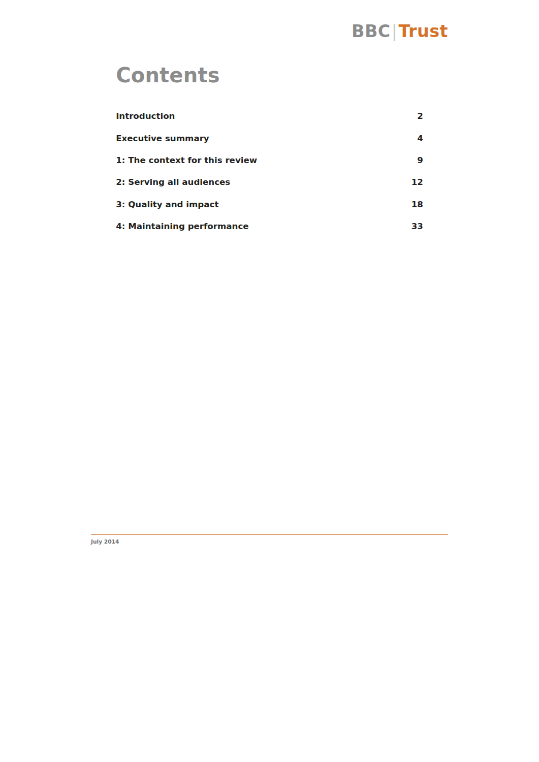BBC|Trust
Contents
| Introduction | 2 |
| Executive summary | 4 |
| 1: The context for this review | 9 |
| 2: Serving all audiences | 12 |
| 3: Quality and impact | 18 |
| 4: Maintaining performance | 33 |
July 2014